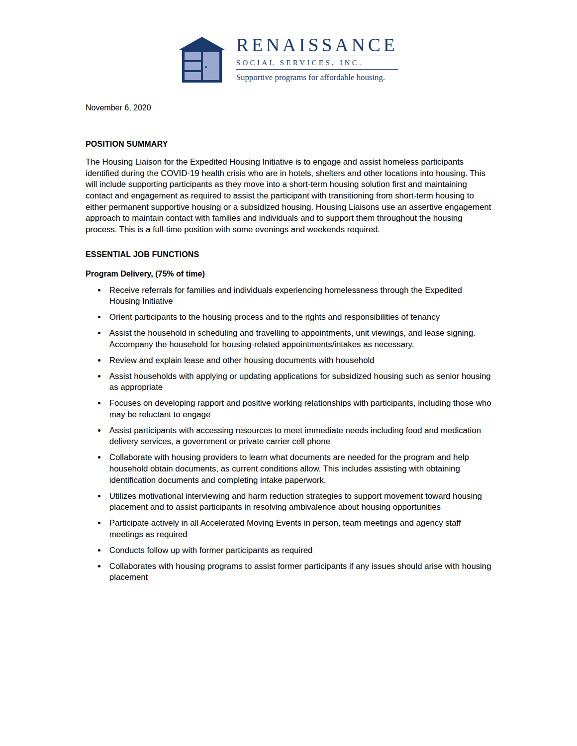RENAISSANCE
SOCIAL SERVICES, INC.
Supportive programs for affordable housing.
November 6, 2020
POSITION SUMMARY
The Housing Liaison for the Expedited Housing Initiative is to engage and assist homeless participants identified during the COVID-19 health crisis who are in hotels, shelters and other locations into housing. This will include supporting participants as they move into a short-term housing solution first and maintaining contact and engagement as required to assist the participant with transitioning from short-term housing to either permanent supportive housing or a subsidized housing. Housing Liaisons use an assertive engagement approach to maintain contact with families and individuals and to support them throughout the housing process. This is a full-time position with some evenings and weekends required.
ESSENTIAL JOB FUNCTIONS
Program Delivery, (75% of time)
Receive referrals for families and individuals experiencing homelessness through the Expedited Housing Initiative
Orient participants to the housing process and to the rights and responsibilities of tenancy
Assist the household in scheduling and travelling to appointments, unit viewings, and lease signing. Accompany the household for housing-related appointments/intakes as necessary.
Review and explain lease and other housing documents with household
Assist households with applying or updating applications for subsidized housing such as senior housing as appropriate
Focuses on developing rapport and positive working relationships with participants, including those who may be reluctant to engage
Assist participants with accessing resources to meet immediate needs including food and medication delivery services, a government or private carrier cell phone
Collaborate with housing providers to learn what documents are needed for the program and help household obtain documents, as current conditions allow. This includes assisting with obtaining identification documents and completing intake paperwork.
Utilizes motivational interviewing and harm reduction strategies to support movement toward housing placement and to assist participants in resolving ambivalence about housing opportunities
Participate actively in all Accelerated Moving Events in person, team meetings and agency staff meetings as required
Conducts follow up with former participants as required
Collaborates with housing programs to assist former participants if any issues should arise with housing placement